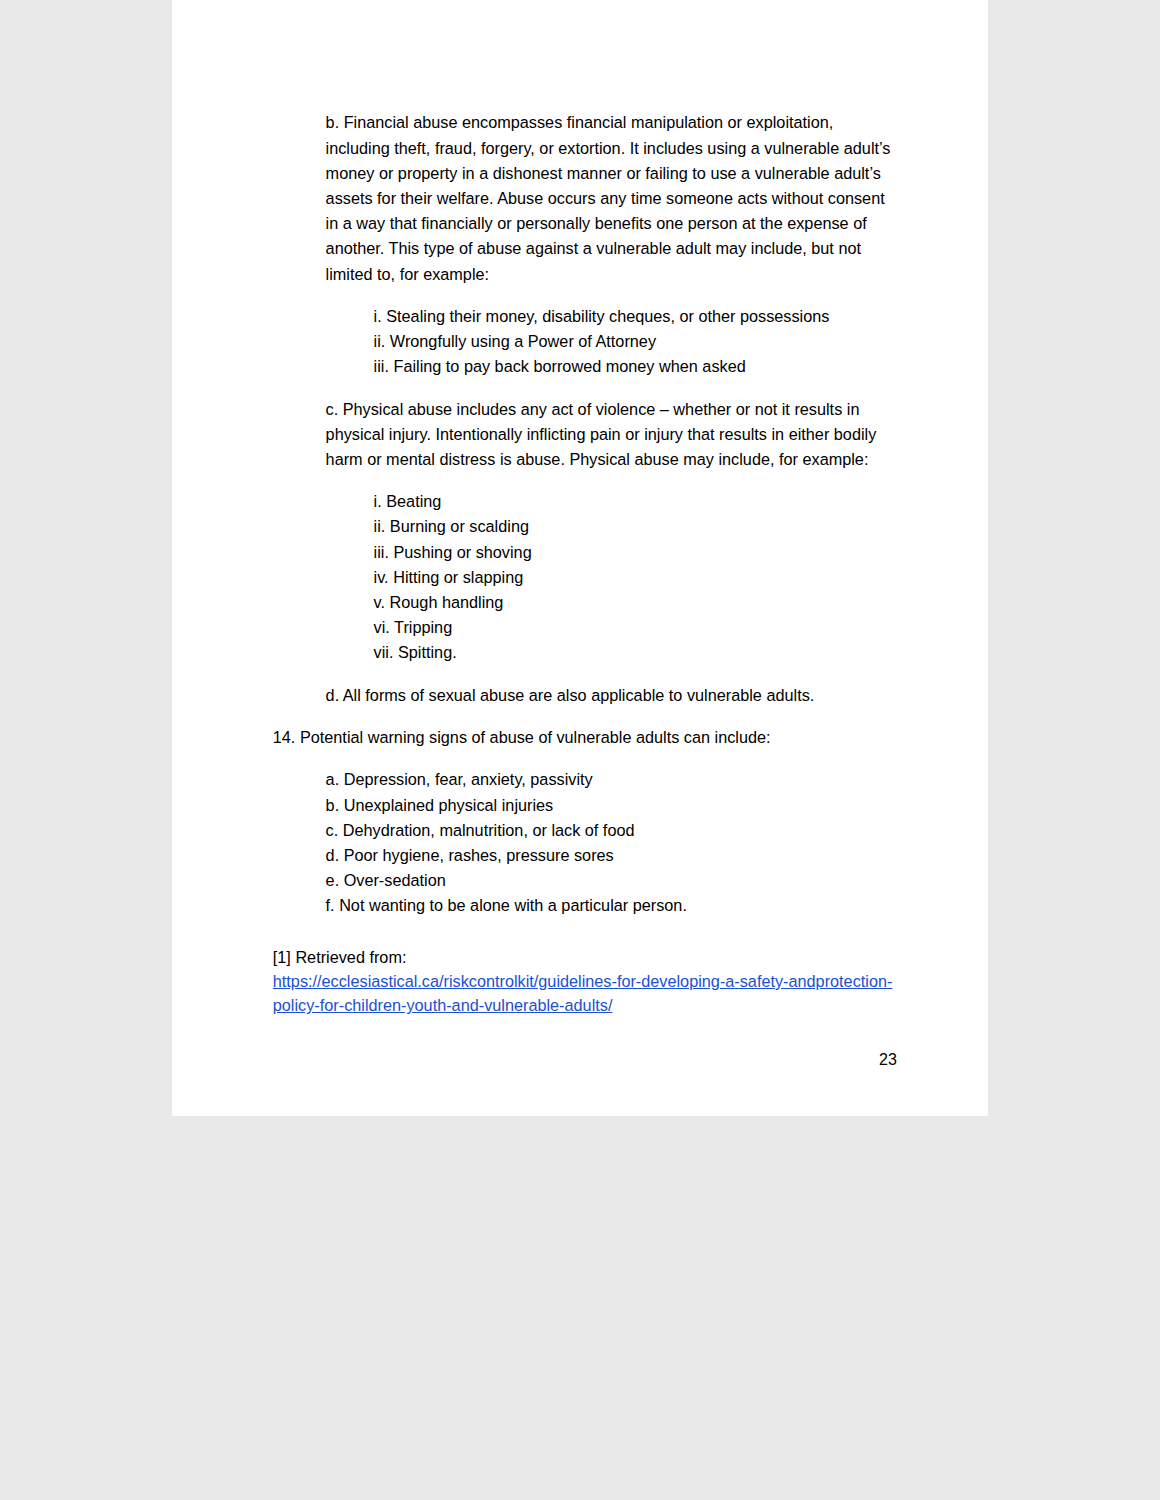b. Financial abuse encompasses financial manipulation or exploitation, including theft, fraud, forgery, or extortion. It includes using a vulnerable adult’s money or property in a dishonest manner or failing to use a vulnerable adult’s assets for their welfare. Abuse occurs any time someone acts without consent in a way that financially or personally benefits one person at the expense of another. This type of abuse against a vulnerable adult may include, but not limited to, for example:
i. Stealing their money, disability cheques, or other possessions
ii. Wrongfully using a Power of Attorney
iii. Failing to pay back borrowed money when asked
c. Physical abuse includes any act of violence – whether or not it results in physical injury. Intentionally inflicting pain or injury that results in either bodily harm or mental distress is abuse. Physical abuse may include, for example:
i. Beating
ii. Burning or scalding
iii. Pushing or shoving
iv. Hitting or slapping
v. Rough handling
vi. Tripping
vii. Spitting.
d. All forms of sexual abuse are also applicable to vulnerable adults.
14. Potential warning signs of abuse of vulnerable adults can include:
a. Depression, fear, anxiety, passivity
b. Unexplained physical injuries
c. Dehydration, malnutrition, or lack of food
d. Poor hygiene, rashes, pressure sores
e. Over-sedation
f. Not wanting to be alone with a particular person.
[1] Retrieved from:
https://ecclesiastical.ca/riskcontrolkit/guidelines-for-developing-a-safety-andprotection-policy-for-children-youth-and-vulnerable-adults/
23